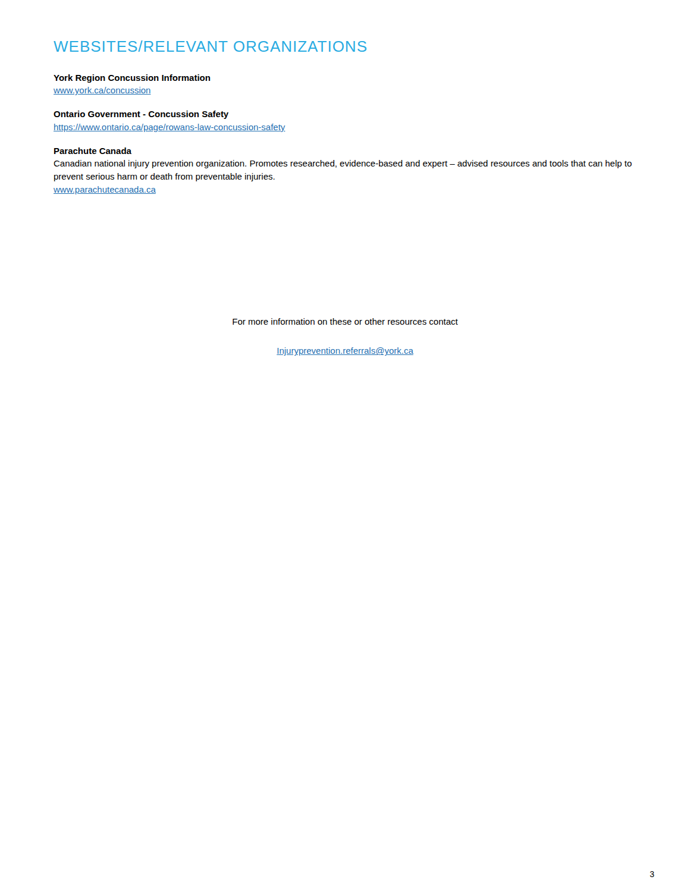WEBSITES/RELEVANT ORGANIZATIONS
York Region Concussion Information
www.york.ca/concussion
Ontario Government - Concussion Safety
https://www.ontario.ca/page/rowans-law-concussion-safety
Parachute Canada
Canadian national injury prevention organization. Promotes researched, evidence-based and expert – advised resources and tools that can help to prevent serious harm or death from preventable injuries.
www.parachutecanada.ca
For more information on these or other resources contact
Injuryprevention.referrals@york.ca
3